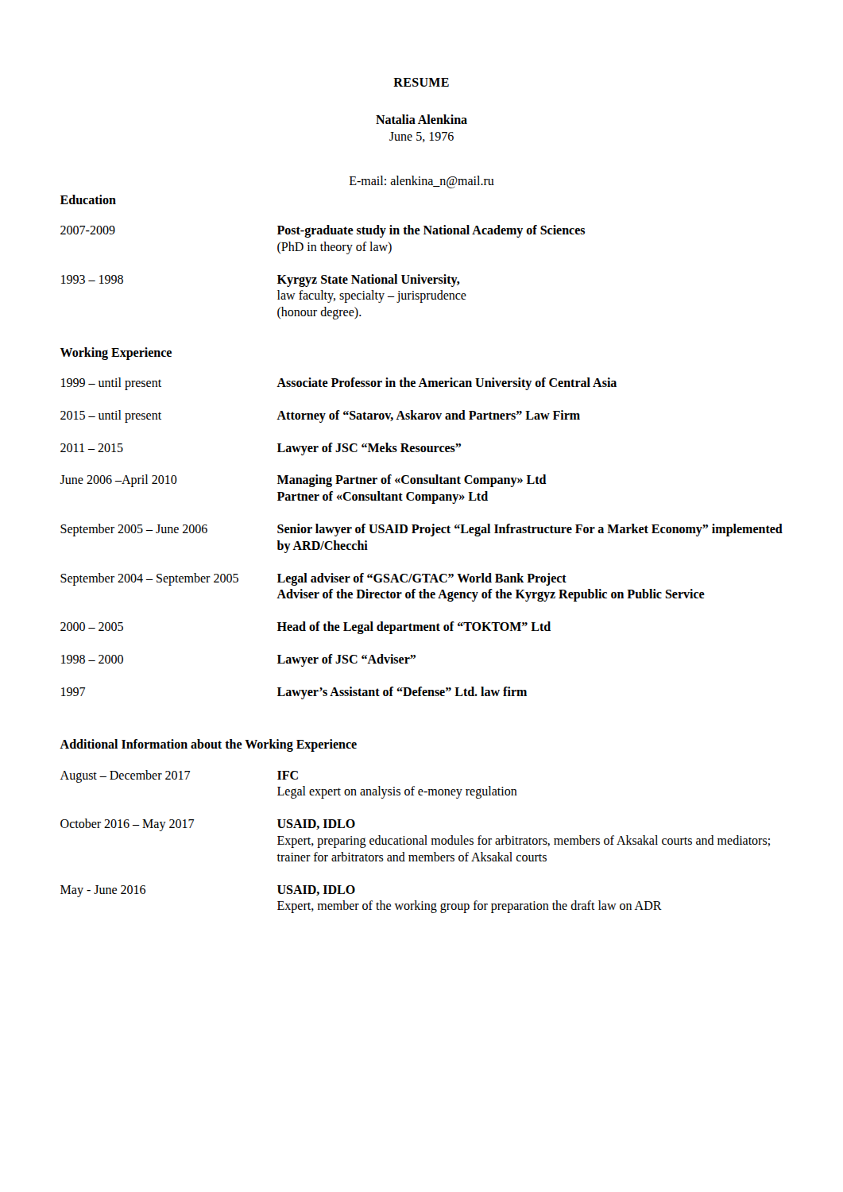RESUME
Natalia Alenkina
June 5, 1976
E-mail: alenkina_n@mail.ru
Education
| 2007-2009 | Post-graduate study in the National Academy of Sciences (PhD in theory of law) |
| 1993 – 1998 | Kyrgyz State National University, law faculty, specialty – jurisprudence (honour degree). |
Working Experience
| 1999 – until present | Associate Professor in the American University of Central Asia |
| 2015 – until present | Attorney of “Satarov, Askarov and Partners” Law Firm |
| 2011 – 2015 | Lawyer of JSC “Meks Resources” |
| June 2006 –April 2010 | Managing Partner of «Consultant Company» Ltd Partner of «Consultant Company» Ltd |
| September 2005 – June 2006 | Senior lawyer of USAID Project “Legal Infrastructure For a Market Economy” implemented by ARD/Checchi |
| September 2004 – September 2005 | Legal adviser of “GSAC/GTAC” World Bank Project Adviser of the Director of the Agency of the Kyrgyz Republic on Public Service |
| 2000 – 2005 | Head of the Legal department of “TOKTOM” Ltd |
| 1998 – 2000 | Lawyer of JSC “Adviser” |
| 1997 | Lawyer’s Assistant of “Defense” Ltd. law firm |
Additional Information about the Working Experience
| August – December 2017 | IFC Legal expert on analysis of e-money regulation |
| October 2016 – May 2017 | USAID, IDLO Expert, preparing educational modules for arbitrators, members of Aksakal courts and mediators; trainer for arbitrators and members of Aksakal courts |
| May - June 2016 | USAID, IDLO Expert, member of the working group for preparation the draft law on ADR |